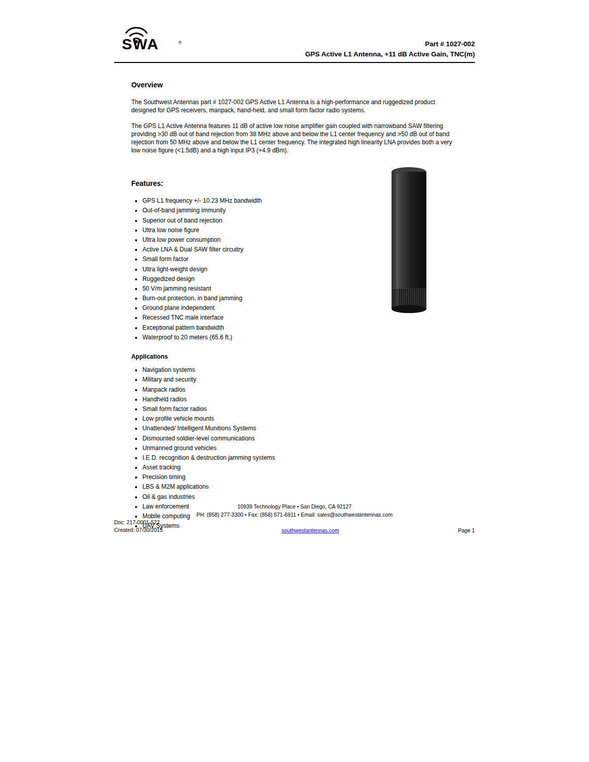SWA ® southwest antennas
Part # 1027-002
GPS Active L1 Antenna, +11 dB Active Gain, TNC(m)
Overview
The Southwest Antennas part # 1027-002 GPS Active L1 Antenna is a high-performance and ruggedized product designed for GPS receivers, manpack, hand-held, and small form factor radio systems.
The GPS L1 Active Antenna features 11 dB of active low noise amplifier gain coupled with narrowband SAW filtering providing >30 dB out of band rejection from 38 MHz above and below the L1 center frequency and >50 dB out of band rejection from 50 MHz above and below the L1 center frequency. The integrated high linearity LNA provides both a very low noise figure (<1.5dB) and a high input IP3 (+4.9 dBm).
Features:
GPS L1 frequency +/- 10.23 MHz bandwidth
Out-of-band jamming immunity
Superior out of band rejection
Ultra low noise figure
Ultra low power consumption
Active LNA & Dual SAW filter circuitry
Small form factor
Ultra light-weight design
Ruggedized design
50 V/m jamming resistant
Burn-out protection, in band jamming
Ground plane independent
Recessed TNC male interface
Exceptional pattern bandwidth
Waterproof to 20 meters (65.6 ft.)
Applications
Navigation systems
Military and security
Manpack radios
Handheld radios
Small form factor radios
Low profile vehicle mounts
Unattended/ Intelligent Munitions Systems
Dismounted soldier-level communications
Unmanned ground vehicles
I.E.D. recognition & destruction jamming systems
Asset tracking
Precision timing
LBS & M2M applications
Oil & gas industries
Law enforcement
Mobile computing
UAV Systems
10939 Technology Place • San Diego, CA 92127
PH: (858) 277-3300 • Fax: (858) 571-6911 • Email: sales@southwestantennas.com
Doc: 217-0001-522
Created: 07/30/2015
southwestantennas.com
Page 1